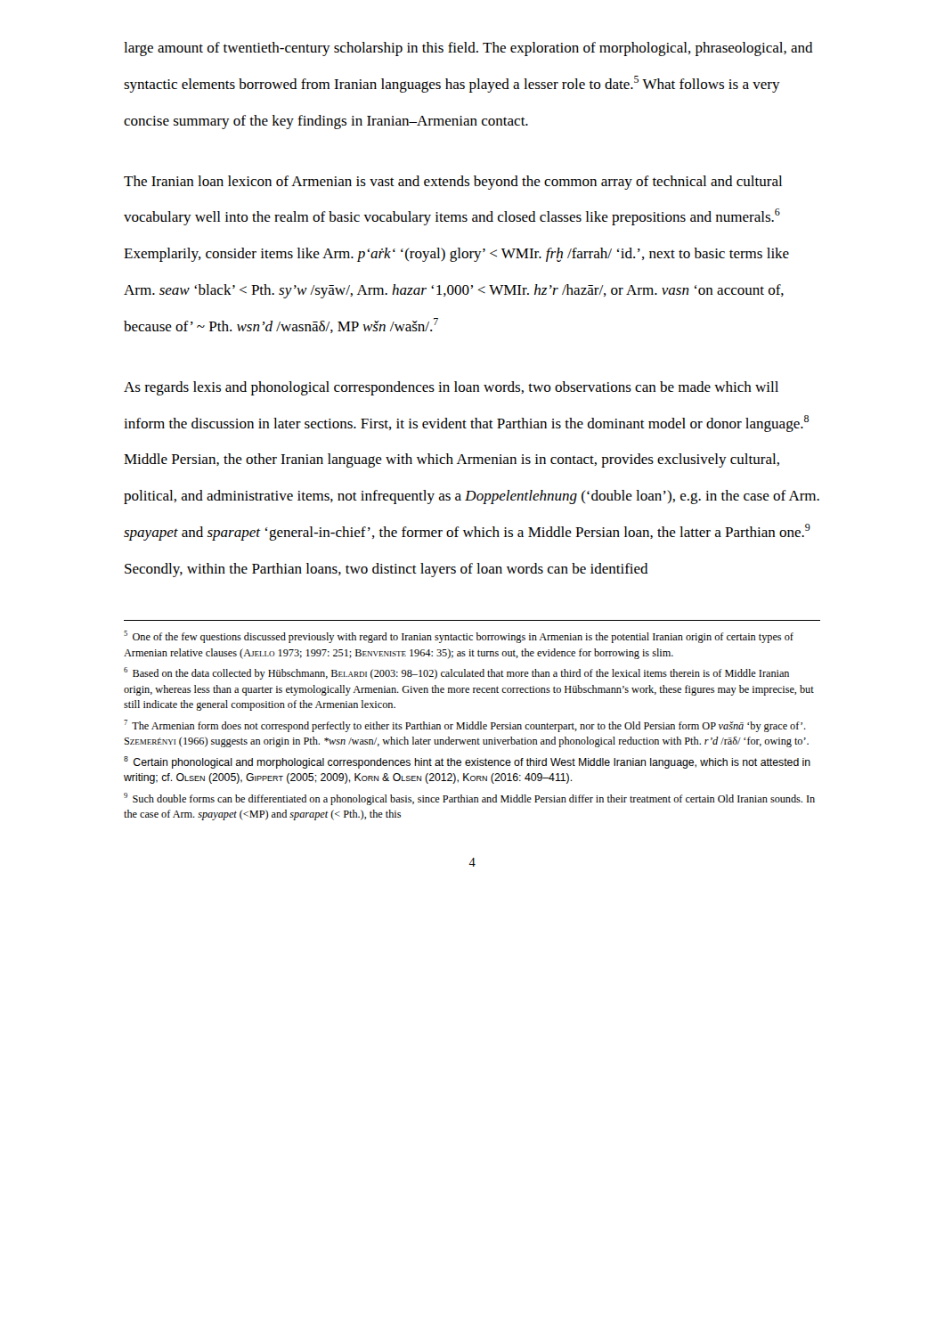large amount of twentieth-century scholarship in this field. The exploration of morphological, phraseological, and syntactic elements borrowed from Iranian languages has played a lesser role to date.5 What follows is a very concise summary of the key findings in Iranian–Armenian contact.
The Iranian loan lexicon of Armenian is vast and extends beyond the common array of technical and cultural vocabulary well into the realm of basic vocabulary items and closed classes like prepositions and numerals.6 Exemplarily, consider items like Arm. p‘aṙk‘ ‘(royal) glory’ < WMIr. frḫ /farrah/ ‘id.’, next to basic terms like Arm. seaw ‘black’ < Pth. sy’w /syāw/, Arm. hazar ‘1,000’ < WMIr. hz’r /hazār/, or Arm. vasn ‘on account of, because of’ ~ Pth. wsn’d /wasnāδ/, MP wšn /wašn/.7
As regards lexis and phonological correspondences in loan words, two observations can be made which will inform the discussion in later sections. First, it is evident that Parthian is the dominant model or donor language.8 Middle Persian, the other Iranian language with which Armenian is in contact, provides exclusively cultural, political, and administrative items, not infrequently as a Doppelentlehnung (‘double loan’), e.g. in the case of Arm. spayapet and sparapet ‘general-in-chief’, the former of which is a Middle Persian loan, the latter a Parthian one.9 Secondly, within the Parthian loans, two distinct layers of loan words can be identified
5 One of the few questions discussed previously with regard to Iranian syntactic borrowings in Armenian is the potential Iranian origin of certain types of Armenian relative clauses (Ajello 1973; 1997: 251; Benveniste 1964: 35); as it turns out, the evidence for borrowing is slim.
6 Based on the data collected by Hübschmann, Belardi (2003: 98–102) calculated that more than a third of the lexical items therein is of Middle Iranian origin, whereas less than a quarter is etymologically Armenian. Given the more recent corrections to Hübschmann’s work, these figures may be imprecise, but still indicate the general composition of the Armenian lexicon.
7 The Armenian form does not correspond perfectly to either its Parthian or Middle Persian counterpart, nor to the Old Persian form OP vašnā ‘by grace of’. Szemerényi (1966) suggests an origin in Pth. *wsn /wasn/, which later underwent univerbation and phonological reduction with Pth. r’d /rāδ/ ‘for, owing to’.
8 Certain phonological and morphological correspondences hint at the existence of third West Middle Iranian language, which is not attested in writing; cf. Olsen (2005), Gippert (2005; 2009), Korn & Olsen (2012), Korn (2016: 409–411).
9 Such double forms can be differentiated on a phonological basis, since Parthian and Middle Persian differ in their treatment of certain Old Iranian sounds. In the case of Arm. spayapet (<MP) and sparapet (< Pth.), the this
4